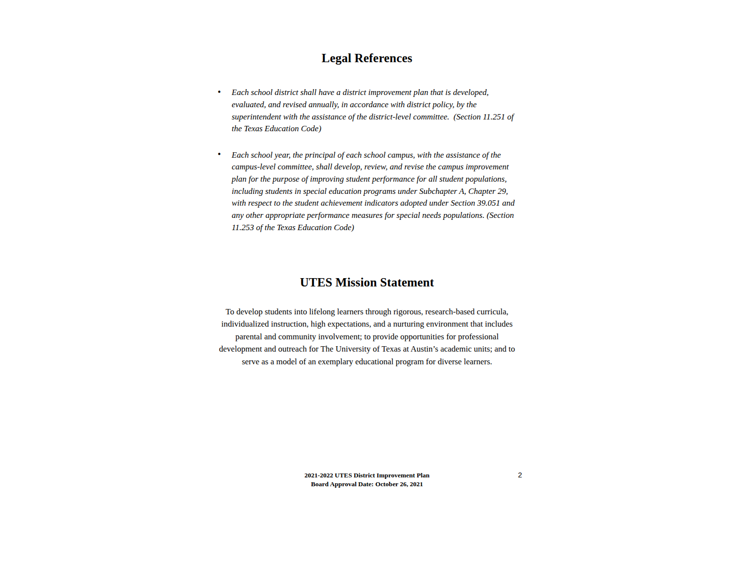Legal References
Each school district shall have a district improvement plan that is developed, evaluated, and revised annually, in accordance with district policy, by the superintendent with the assistance of the district-level committee. (Section 11.251 of the Texas Education Code)
Each school year, the principal of each school campus, with the assistance of the campus-level committee, shall develop, review, and revise the campus improvement plan for the purpose of improving student performance for all student populations, including students in special education programs under Subchapter A, Chapter 29, with respect to the student achievement indicators adopted under Section 39.051 and any other appropriate performance measures for special needs populations. (Section 11.253 of the Texas Education Code)
UTES Mission Statement
To develop students into lifelong learners through rigorous, research-based curricula, individualized instruction, high expectations, and a nurturing environment that includes parental and community involvement; to provide opportunities for professional development and outreach for The University of Texas at Austin’s academic units; and to serve as a model of an exemplary educational program for diverse learners.
2
2021-2022 UTES District Improvement Plan
Board Approval Date: October 26, 2021